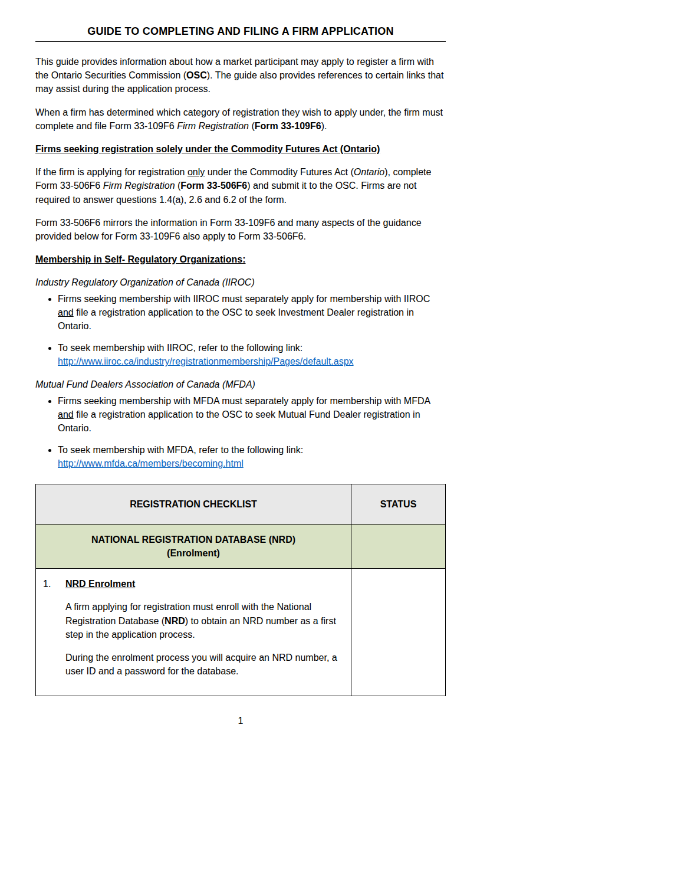GUIDE TO COMPLETING AND FILING A FIRM APPLICATION
This guide provides information about how a market participant may apply to register a firm with the Ontario Securities Commission (OSC). The guide also provides references to certain links that may assist during the application process.
When a firm has determined which category of registration they wish to apply under, the firm must complete and file Form 33-109F6 Firm Registration (Form 33-109F6).
Firms seeking registration solely under the Commodity Futures Act (Ontario)
If the firm is applying for registration only under the Commodity Futures Act (Ontario), complete Form 33-506F6 Firm Registration (Form 33-506F6) and submit it to the OSC. Firms are not required to answer questions 1.4(a), 2.6 and 6.2 of the form.
Form 33-506F6 mirrors the information in Form 33-109F6 and many aspects of the guidance provided below for Form 33-109F6 also apply to Form 33-506F6.
Membership in Self- Regulatory Organizations:
Industry Regulatory Organization of Canada (IIROC)
Firms seeking membership with IIROC must separately apply for membership with IIROC and file a registration application to the OSC to seek Investment Dealer registration in Ontario.
To seek membership with IIROC, refer to the following link:
http://www.iiroc.ca/industry/registrationmembership/Pages/default.aspx
Mutual Fund Dealers Association of Canada (MFDA)
Firms seeking membership with MFDA must separately apply for membership with MFDA and file a registration application to the OSC to seek Mutual Fund Dealer registration in Ontario.
To seek membership with MFDA, refer to the following link:
http://www.mfda.ca/members/becoming.html
| REGISTRATION CHECKLIST | STATUS |
| --- | --- |
| NATIONAL REGISTRATION DATABASE (NRD) (Enrolment) | |
| 1. NRD Enrolment A firm applying for registration must enroll with the National Registration Database ( NRD ) to obtain an NRD number as a first step in the application process. During the enrolment process you will acquire an NRD number, a user ID and a password for the database. | |
1